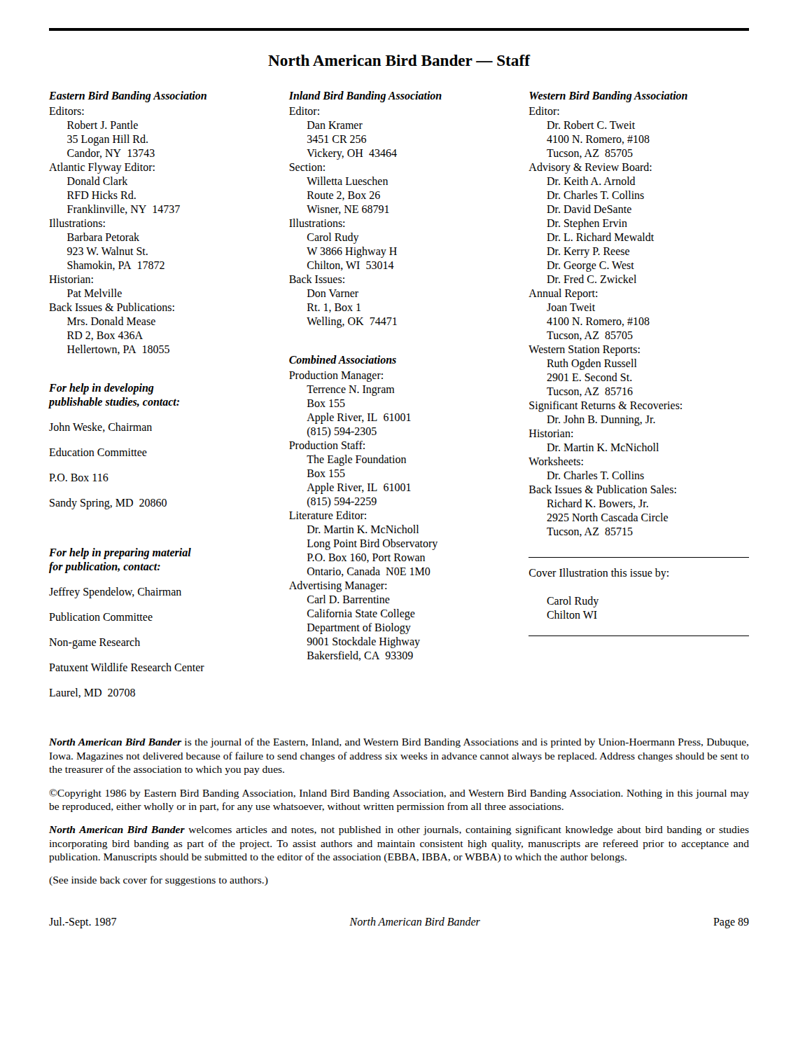North American Bird Bander — Staff
Eastern Bird Banding Association
Editors:
Robert J. Pantle
35 Logan Hill Rd.
Candor, NY 13743
Atlantic Flyway Editor:
Donald Clark
RFD Hicks Rd.
Franklinville, NY 14737
Illustrations:
Barbara Petorak
923 W. Walnut St.
Shamokin, PA 17872
Historian:
Pat Melville
Back Issues & Publications:
Mrs. Donald Mease
RD 2, Box 436A
Hellertown, PA 18055
For help in developing
publishable studies, contact:
John Weske, Chairman
Education Committee
P.O. Box 116
Sandy Spring, MD 20860
For help in preparing material
for publication, contact:
Jeffrey Spendelow, Chairman
Publication Committee
Non-game Research
Patuxent Wildlife Research Center
Laurel, MD 20708
Inland Bird Banding Association
Editor:
Dan Kramer
3451 CR 256
Vickery, OH 43464
Section:
Willetta Lueschen
Route 2, Box 26
Wisner, NE 68791
Illustrations:
Carol Rudy
W 3866 Highway H
Chilton, WI 53014
Back Issues:
Don Varner
Rt. 1, Box 1
Welling, OK 74471
Combined Associations
Production Manager:
Terrence N. Ingram
Box 155
Apple River, IL 61001
(815) 594-2305
Production Staff:
The Eagle Foundation
Box 155
Apple River, IL 61001
(815) 594-2259
Literature Editor:
Dr. Martin K. McNicholl
Long Point Bird Observatory
P.O. Box 160, Port Rowan
Ontario, Canada N0E 1M0
Advertising Manager:
Carl D. Barrentine
California State College
Department of Biology
9001 Stockdale Highway
Bakersfield, CA 93309
Western Bird Banding Association
Editor:
Dr. Robert C. Tweit
4100 N. Romero, #108
Tucson, AZ 85705
Advisory & Review Board:
Dr. Keith A. Arnold
Dr. Charles T. Collins
Dr. David DeSante
Dr. Stephen Ervin
Dr. L. Richard Mewaldt
Dr. Kerry P. Reese
Dr. George C. West
Dr. Fred C. Zwickel
Annual Report:
Joan Tweit
4100 N. Romero, #108
Tucson, AZ 85705
Western Station Reports:
Ruth Ogden Russell
2901 E. Second St.
Tucson, AZ 85716
Significant Returns & Recoveries:
Dr. John B. Dunning, Jr.
Historian:
Dr. Martin K. McNicholl
Worksheets:
Dr. Charles T. Collins
Back Issues & Publication Sales:
Richard K. Bowers, Jr.
2925 North Cascada Circle
Tucson, AZ 85715
Cover Illustration this issue by:
Carol Rudy
Chilton WI
North American Bird Bander is the journal of the Eastern, Inland, and Western Bird Banding Associations and is printed by Union-Hoermann Press, Dubuque, Iowa. Magazines not delivered because of failure to send changes of address six weeks in advance cannot always be replaced. Address changes should be sent to the treasurer of the association to which you pay dues.
©Copyright 1986 by Eastern Bird Banding Association, Inland Bird Banding Association, and Western Bird Banding Association. Nothing in this journal may be reproduced, either wholly or in part, for any use whatsoever, without written permission from all three associations.
North American Bird Bander welcomes articles and notes, not published in other journals, containing significant knowledge about bird banding or studies incorporating bird banding as part of the project. To assist authors and maintain consistent high quality, manuscripts are refereed prior to acceptance and publication. Manuscripts should be submitted to the editor of the association (EBBA, IBBA, or WBBA) to which the author belongs.
(See inside back cover for suggestions to authors.)
Jul.-Sept. 1987 North American Bird Bander Page 89